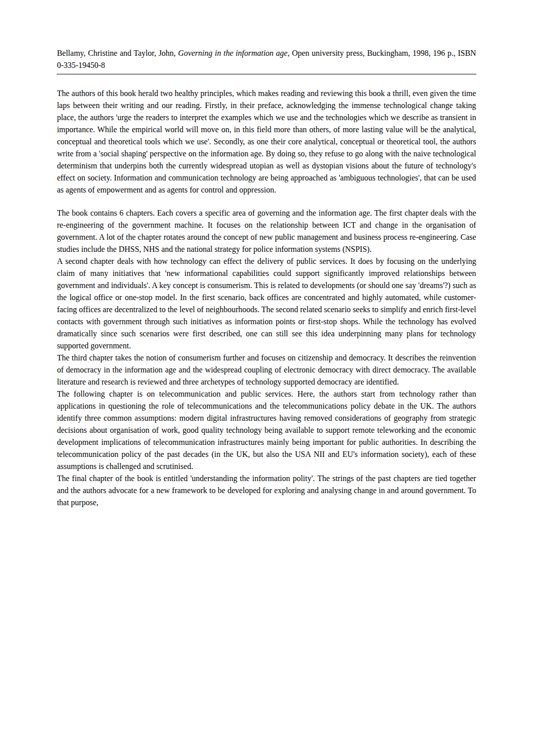Bellamy, Christine and Taylor, John, Governing in the information age, Open university press, Buckingham, 1998, 196 p., ISBN 0-335-19450-8
The authors of this book herald two healthy principles, which makes reading and reviewing this book a thrill, even given the time laps between their writing and our reading. Firstly, in their preface, acknowledging the immense technological change taking place, the authors 'urge the readers to interpret the examples which we use and the technologies which we describe as transient in importance. While the empirical world will move on, in this field more than others, of more lasting value will be the analytical, conceptual and theoretical tools which we use'. Secondly, as one their core analytical, conceptual or theoretical tool, the authors write from a 'social shaping' perspective on the information age. By doing so, they refuse to go along with the naive technological determinism that underpins both the currently widespread utopian as well as dystopian visions about the future of technology's effect on society. Information and communication technology are being approached as 'ambiguous technologies', that can be used as agents of empowerment and as agents for control and oppression.
The book contains 6 chapters. Each covers a specific area of governing and the information age. The first chapter deals with the re-engineering of the government machine. It focuses on the relationship between ICT and change in the organisation of government. A lot of the chapter rotates around the concept of new public management and business process re-engineering. Case studies include the DHSS, NHS and the national strategy for police information systems (NSPIS).
A second chapter deals with how technology can effect the delivery of public services. It does by focusing on the underlying claim of many initiatives that 'new informational capabilities could support significantly improved relationships between government and individuals'. A key concept is consumerism. This is related to developments (or should one say 'dreams'?) such as the logical office or one-stop model. In the first scenario, back offices are concentrated and highly automated, while customer-facing offices are decentralized to the level of neighbourhoods. The second related scenario seeks to simplify and enrich first-level contacts with government through such initiatives as information points or first-stop shops. While the technology has evolved dramatically since such scenarios were first described, one can still see this idea underpinning many plans for technology supported government.
The third chapter takes the notion of consumerism further and focuses on citizenship and democracy. It describes the reinvention of democracy in the information age and the widespread coupling of electronic democracy with direct democracy. The available literature and research is reviewed and three archetypes of technology supported democracy are identified.
The following chapter is on telecommunication and public services. Here, the authors start from technology rather than applications in questioning the role of telecommunications and the telecommunications policy debate in the UK. The authors identify three common assumptions: modern digital infrastructures having removed considerations of geography from strategic decisions about organisation of work, good quality technology being available to support remote teleworking and the economic development implications of telecommunication infrastructures mainly being important for public authorities. In describing the telecommunication policy of the past decades (in the UK, but also the USA NII and EU's information society), each of these assumptions is challenged and scrutinised.
The final chapter of the book is entitled 'understanding the information polity'. The strings of the past chapters are tied together and the authors advocate for a new framework to be developed for exploring and analysing change in and around government. To that purpose,